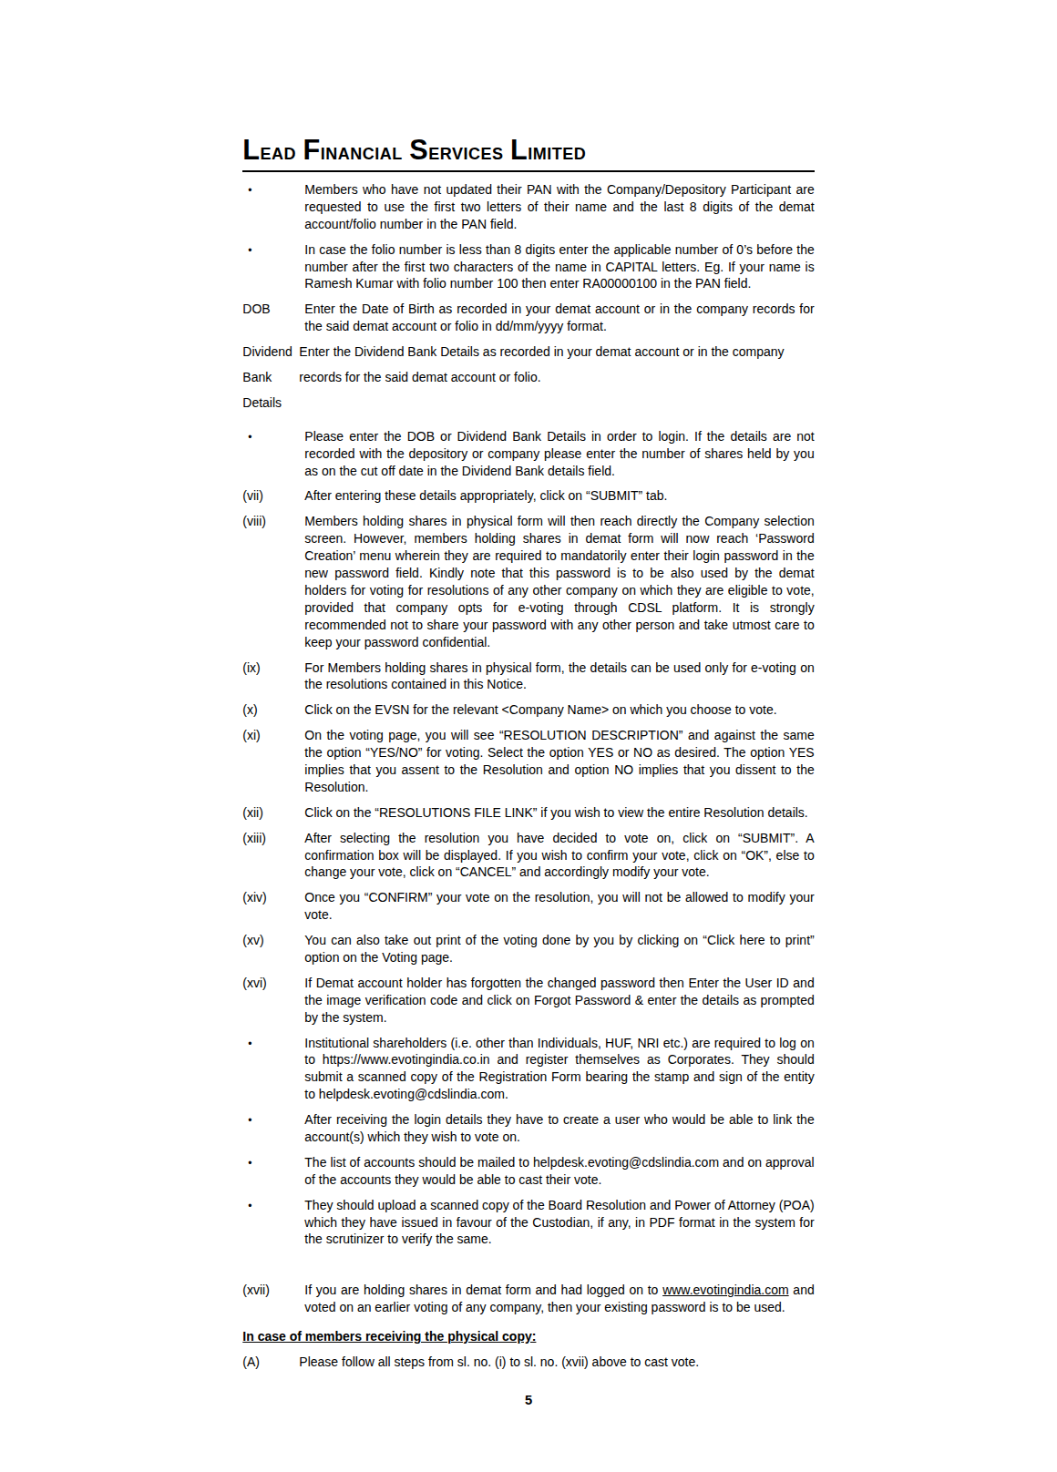Lead Financial Services Limited
| • | Members who have not updated their PAN with the Company/Depository Participant are requested to use the first two letters of their name and the last 8 digits of the demat account/folio number in the PAN field. |
| • | In case the folio number is less than 8 digits enter the applicable number of 0’s before the number after the first two characters of the name in CAPITAL letters. Eg. If your name is Ramesh Kumar with folio number 100 then enter RA00000100 in the PAN field. |
| DOB | Enter the Date of Birth as recorded in your demat account or in the company records for the said demat account or folio in dd/mm/yyyy format. |
| Dividend | Enter the Dividend Bank Details as recorded in your demat account or in the company |
| Bank | records for the said demat account or folio. |
| Details | |
| • | Please enter the DOB or Dividend Bank Details in order to login. If the details are not recorded with the depository or company please enter the number of shares held by you as on the cut off date in the Dividend Bank details field. |
| (vii) | After entering these details appropriately, click on “SUBMIT” tab. |
| (viii) | Members holding shares in physical form will then reach directly the Company selection screen. However, members holding shares in demat form will now reach ‘Password Creation’ menu wherein they are required to mandatorily enter their login password in the new password field. Kindly note that this password is to be also used by the demat holders for voting for resolutions of any other company on which they are eligible to vote, provided that company opts for e-voting through CDSL platform. It is strongly recommended not to share your password with any other person and take utmost care to keep your password confidential. |
| (ix) | For Members holding shares in physical form, the details can be used only for e-voting on the resolutions contained in this Notice. |
| (x) | Click on the EVSN for the relevant <Company Name> on which you choose to vote. |
| (xi) | On the voting page, you will see “RESOLUTION DESCRIPTION” and against the same the option “YES/NO” for voting. Select the option YES or NO as desired. The option YES implies that you assent to the Resolution and option NO implies that you dissent to the Resolution. |
| (xii) | Click on the “RESOLUTIONS FILE LINK” if you wish to view the entire Resolution details. |
| (xiii) | After selecting the resolution you have decided to vote on, click on “SUBMIT”. A confirmation box will be displayed. If you wish to confirm your vote, click on “OK”, else to change your vote, click on “CANCEL” and accordingly modify your vote. |
| (xiv) | Once you “CONFIRM” your vote on the resolution, you will not be allowed to modify your vote. |
| (xv) | You can also take out print of the voting done by you by clicking on “Click here to print” option on the Voting page. |
| (xvi) | If Demat account holder has forgotten the changed password then Enter the User ID and the image verification code and click on Forgot Password & enter the details as prompted by the system. |
| • | Institutional shareholders (i.e. other than Individuals, HUF, NRI etc.) are required to log on to https://www.evotingindia.co.in and register themselves as Corporates. They should submit a scanned copy of the Registration Form bearing the stamp and sign of the entity to helpdesk.evoting@cdslindia.com. |
| • | After receiving the login details they have to create a user who would be able to link the account(s) which they wish to vote on. |
| • | The list of accounts should be mailed to helpdesk.evoting@cdslindia.com and on approval of the accounts they would be able to cast their vote. |
| • | They should upload a scanned copy of the Board Resolution and Power of Attorney (POA) which they have issued in favour of the Custodian, if any, in PDF format in the system for the scrutinizer to verify the same. |
| (xvii) | If you are holding shares in demat form and had logged on to www.evotingindia.com and voted on an earlier voting of any company, then your existing password is to be used. |
In case of members receiving the physical copy:
| (A) | Please follow all steps from sl. no. (i) to sl. no. (xvii) above to cast vote. |
5